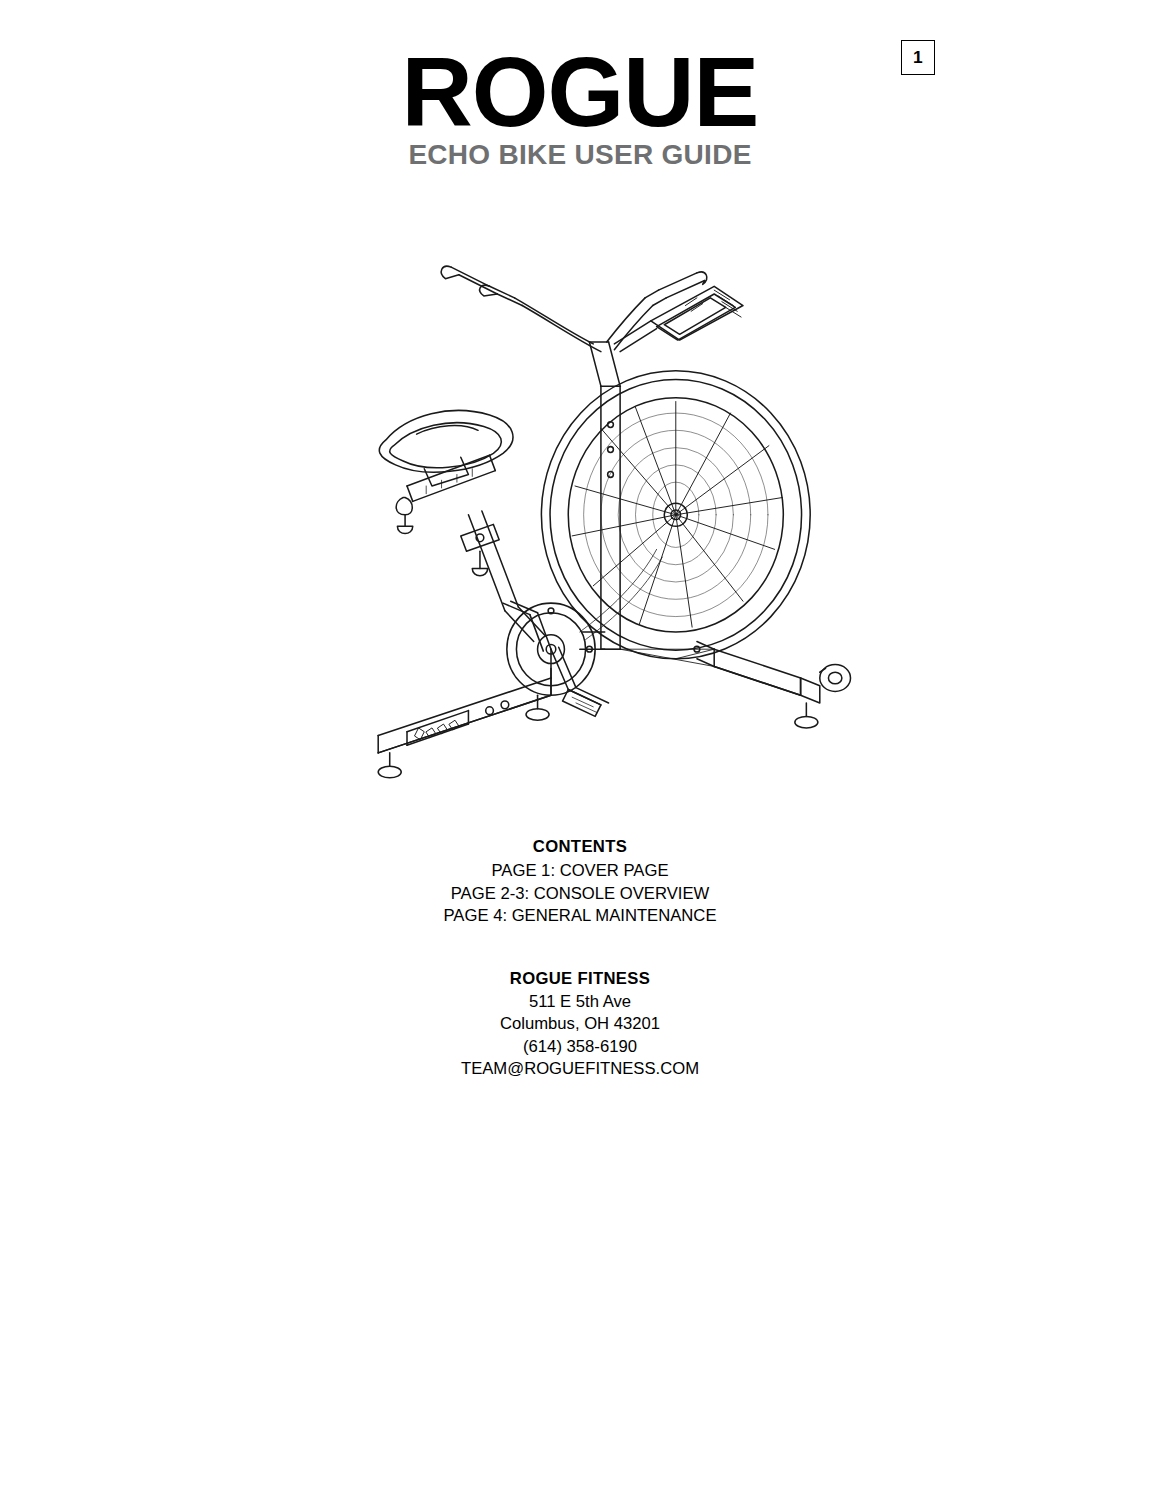1
ROGUE
Echo Bike User Guide
Contents
Page 1: Cover Page
Page 2-3: Console Overview
Page 4: General Maintenance
Rogue Fitness 511 E 5th Ave Columbus, OH 43201 (614) 358-6190 Team@RogueFitness.com